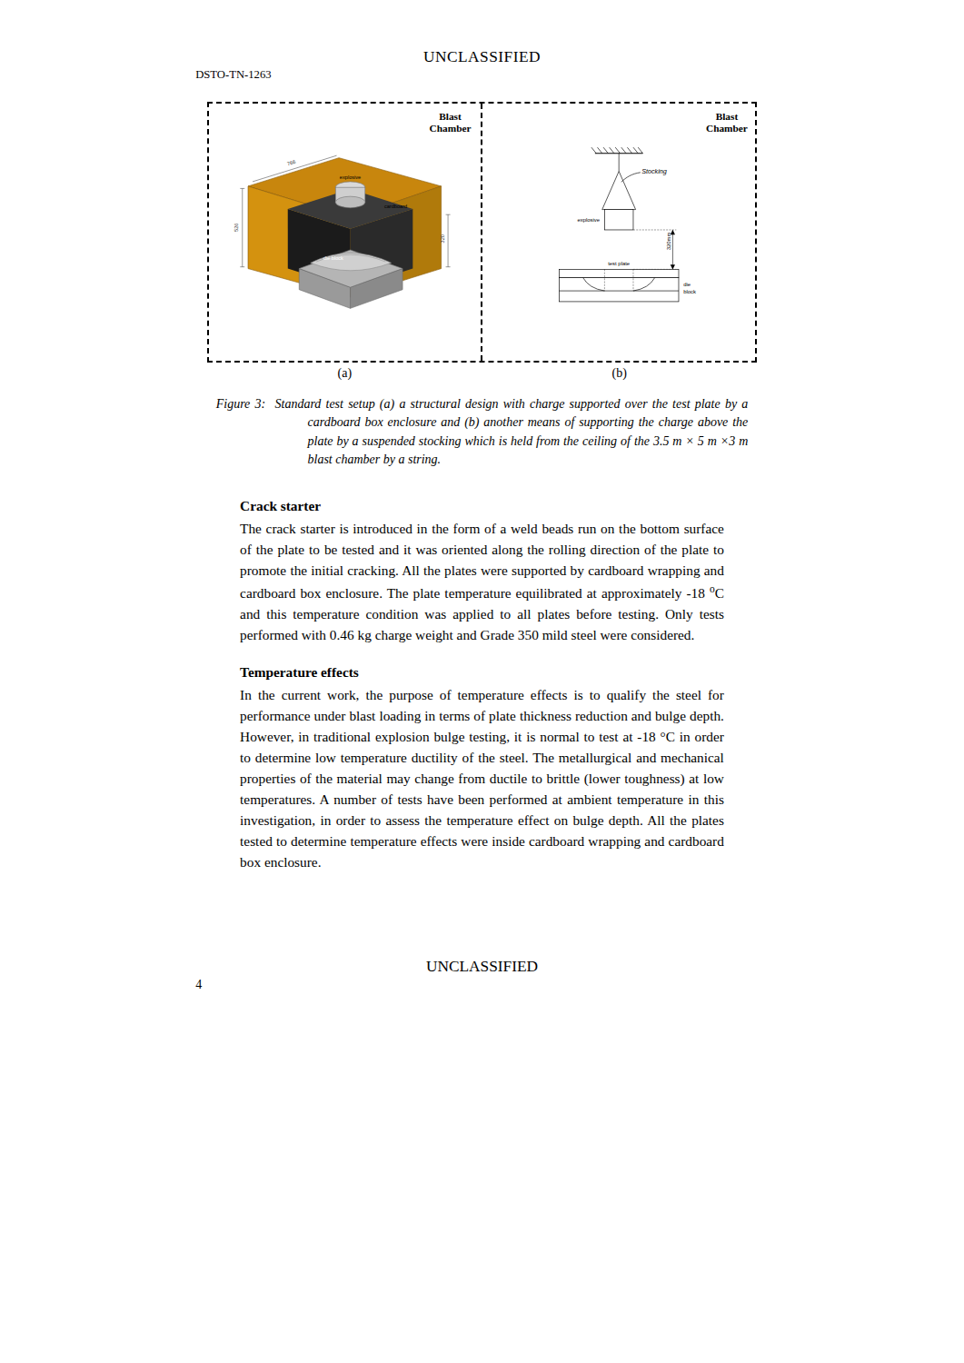UNCLASSIFIED
DSTO-TN-1263
Blast
Chamber
explosive cardboard die block 766 526 320
Blast
Chamber
Stocking explosive 320mm test plate die block
(a)
(b)
Figure 3: Standard test setup (a) a structural design with charge supported over the test plate by a cardboard box enclosure and (b) another means of supporting the charge above the plate by a suspended stocking which is held from the ceiling of the 3.5 m × 5 m ×3 m blast chamber by a string.
Crack starter
The crack starter is introduced in the form of a weld beads run on the bottom surface of the plate to be tested and it was oriented along the rolling direction of the plate to promote the initial cracking. All the plates were supported by cardboard wrapping and cardboard box enclosure. The plate temperature equilibrated at approximately -18 o C and this temperature condition was applied to all plates before testing. Only tests performed with 0.46 kg charge weight and Grade 350 mild steel were considered.
Temperature effects
In the current work, the purpose of temperature effects is to qualify the steel for performance under blast loading in terms of plate thickness reduction and bulge depth. However, in traditional explosion bulge testing, it is normal to test at -18 °C in order to determine low temperature ductility of the steel. The metallurgical and mechanical properties of the material may change from ductile to brittle (lower toughness) at low temperatures. A number of tests have been performed at ambient temperature in this investigation, in order to assess the temperature effect on bulge depth. All the plates tested to determine temperature effects were inside cardboard wrapping and cardboard box enclosure.
UNCLASSIFIED
4